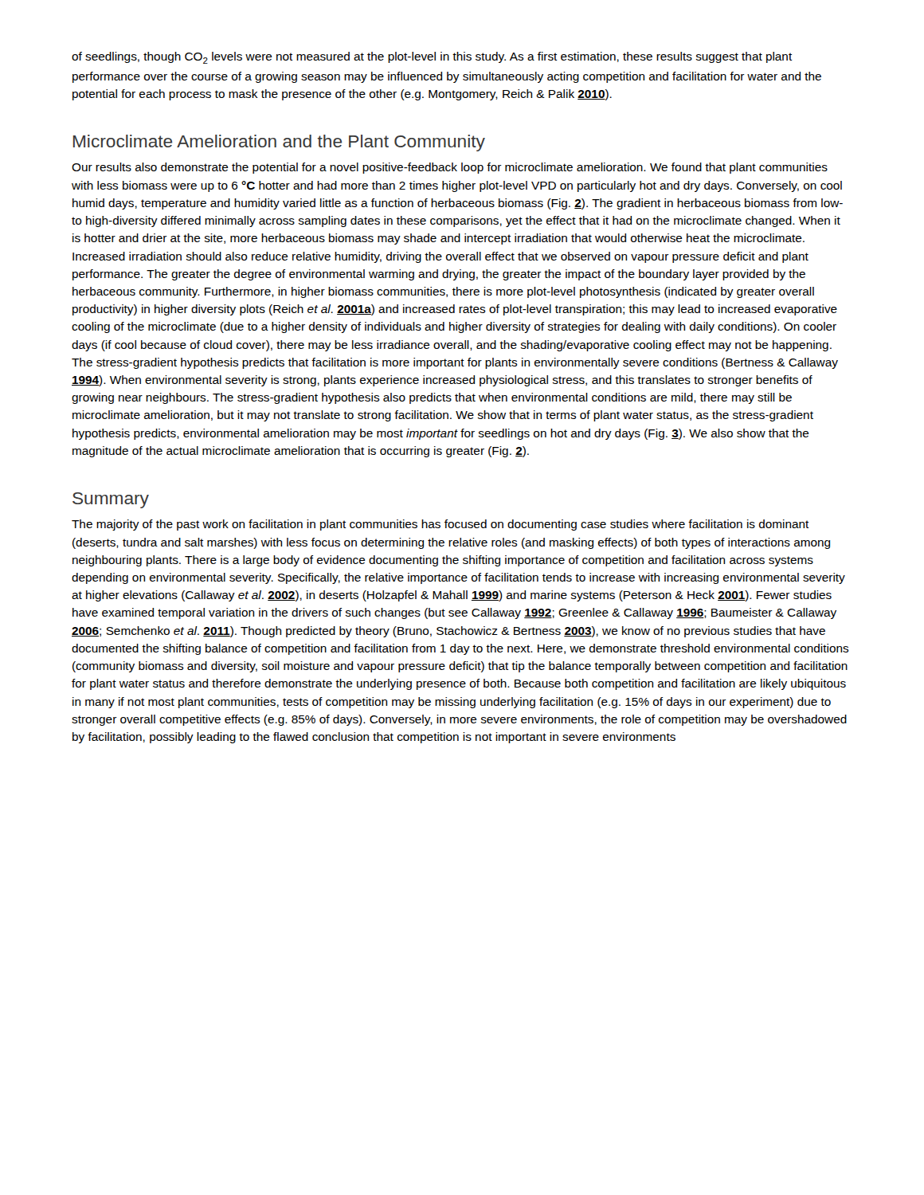of seedlings, though CO2 levels were not measured at the plot-level in this study. As a first estimation, these results suggest that plant performance over the course of a growing season may be influenced by simultaneously acting competition and facilitation for water and the potential for each process to mask the presence of the other (e.g. Montgomery, Reich & Palik 2010).
Microclimate Amelioration and the Plant Community
Our results also demonstrate the potential for a novel positive-feedback loop for microclimate amelioration. We found that plant communities with less biomass were up to 6 °C hotter and had more than 2 times higher plot-level VPD on particularly hot and dry days. Conversely, on cool humid days, temperature and humidity varied little as a function of herbaceous biomass (Fig. 2). The gradient in herbaceous biomass from low- to high-diversity differed minimally across sampling dates in these comparisons, yet the effect that it had on the microclimate changed. When it is hotter and drier at the site, more herbaceous biomass may shade and intercept irradiation that would otherwise heat the microclimate. Increased irradiation should also reduce relative humidity, driving the overall effect that we observed on vapour pressure deficit and plant performance. The greater the degree of environmental warming and drying, the greater the impact of the boundary layer provided by the herbaceous community. Furthermore, in higher biomass communities, there is more plot-level photosynthesis (indicated by greater overall productivity) in higher diversity plots (Reich et al. 2001a) and increased rates of plot-level transpiration; this may lead to increased evaporative cooling of the microclimate (due to a higher density of individuals and higher diversity of strategies for dealing with daily conditions). On cooler days (if cool because of cloud cover), there may be less irradiance overall, and the shading/evaporative cooling effect may not be happening. The stress-gradient hypothesis predicts that facilitation is more important for plants in environmentally severe conditions (Bertness & Callaway 1994). When environmental severity is strong, plants experience increased physiological stress, and this translates to stronger benefits of growing near neighbours. The stress-gradient hypothesis also predicts that when environmental conditions are mild, there may still be microclimate amelioration, but it may not translate to strong facilitation. We show that in terms of plant water status, as the stress-gradient hypothesis predicts, environmental amelioration may be most important for seedlings on hot and dry days (Fig. 3). We also show that the magnitude of the actual microclimate amelioration that is occurring is greater (Fig. 2).
Summary
The majority of the past work on facilitation in plant communities has focused on documenting case studies where facilitation is dominant (deserts, tundra and salt marshes) with less focus on determining the relative roles (and masking effects) of both types of interactions among neighbouring plants. There is a large body of evidence documenting the shifting importance of competition and facilitation across systems depending on environmental severity. Specifically, the relative importance of facilitation tends to increase with increasing environmental severity at higher elevations (Callaway et al. 2002), in deserts (Holzapfel & Mahall 1999) and marine systems (Peterson & Heck 2001). Fewer studies have examined temporal variation in the drivers of such changes (but see Callaway 1992; Greenlee & Callaway 1996; Baumeister & Callaway 2006; Semchenko et al. 2011). Though predicted by theory (Bruno, Stachowicz & Bertness 2003), we know of no previous studies that have documented the shifting balance of competition and facilitation from 1 day to the next. Here, we demonstrate threshold environmental conditions (community biomass and diversity, soil moisture and vapour pressure deficit) that tip the balance temporally between competition and facilitation for plant water status and therefore demonstrate the underlying presence of both. Because both competition and facilitation are likely ubiquitous in many if not most plant communities, tests of competition may be missing underlying facilitation (e.g. 15% of days in our experiment) due to stronger overall competitive effects (e.g. 85% of days). Conversely, in more severe environments, the role of competition may be overshadowed by facilitation, possibly leading to the flawed conclusion that competition is not important in severe environments